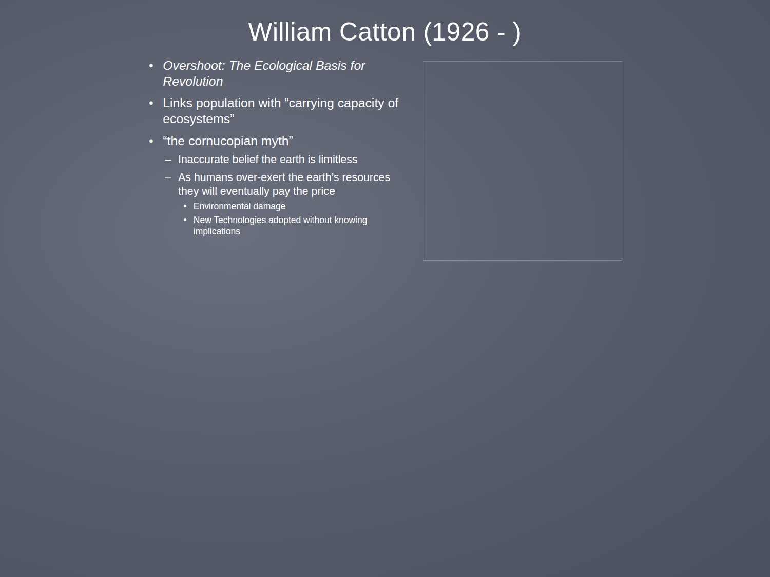William Catton (1926 - )
Overshoot: The Ecological Basis for Revolution
Links population with “carrying capacity of ecosystems”
“the cornucopian myth”
Inaccurate belief the earth is limitless
As humans over-exert the earth’s resources they will eventually pay the price
Environmental damage
New Technologies adopted without knowing implications